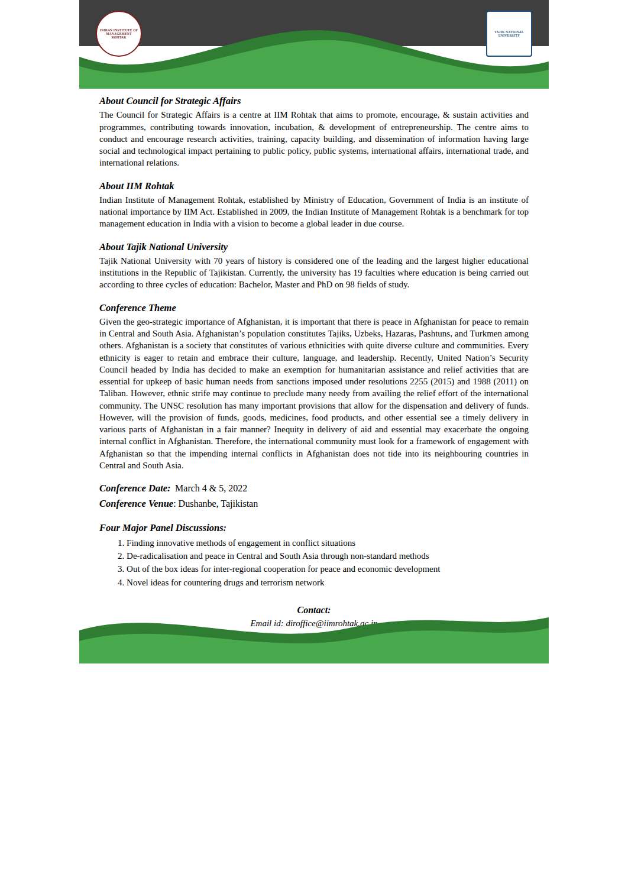INDIAN INSTITUTE OF MANAGEMENT ROHTAK
TAJIK NATIONAL UNIVERSITY
About Council for Strategic Affairs
The Council for Strategic Affairs is a centre at IIM Rohtak that aims to promote, encourage, & sustain activities and programmes, contributing towards innovation, incubation, & development of entrepreneurship. The centre aims to conduct and encourage research activities, training, capacity building, and dissemination of information having large social and technological impact pertaining to public policy, public systems, international affairs, international trade, and international relations.
About IIM Rohtak
Indian Institute of Management Rohtak, established by Ministry of Education, Government of India is an institute of national importance by IIM Act. Established in 2009, the Indian Institute of Management Rohtak is a benchmark for top management education in India with a vision to become a global leader in due course.
About Tajik National University
Tajik National University with 70 years of history is considered one of the leading and the largest higher educational institutions in the Republic of Tajikistan. Currently, the university has 19 faculties where education is being carried out according to three cycles of education: Bachelor, Master and PhD on 98 fields of study.
Conference Theme
Given the geo-strategic importance of Afghanistan, it is important that there is peace in Afghanistan for peace to remain in Central and South Asia. Afghanistan’s population constitutes Tajiks, Uzbeks, Hazaras, Pashtuns, and Turkmen among others. Afghanistan is a society that constitutes of various ethnicities with quite diverse culture and communities. Every ethnicity is eager to retain and embrace their culture, language, and leadership. Recently, United Nation’s Security Council headed by India has decided to make an exemption for humanitarian assistance and relief activities that are essential for upkeep of basic human needs from sanctions imposed under resolutions 2255 (2015) and 1988 (2011) on Taliban. However, ethnic strife may continue to preclude many needy from availing the relief effort of the international community. The UNSC resolution has many important provisions that allow for the dispensation and delivery of funds. However, will the provision of funds, goods, medicines, food products, and other essential see a timely delivery in various parts of Afghanistan in a fair manner? Inequity in delivery of aid and essential may exacerbate the ongoing internal conflict in Afghanistan. Therefore, the international community must look for a framework of engagement with Afghanistan so that the impending internal conflicts in Afghanistan does not tide into its neighbouring countries in Central and South Asia.
Conference Date: March 4 & 5, 2022
Conference Venue: Dushanbe, Tajikistan
Four Major Panel Discussions:
Finding innovative methods of engagement in conflict situations
De-radicalisation and peace in Central and South Asia through non-standard methods
Out of the box ideas for inter-regional cooperation for peace and economic development
Novel ideas for countering drugs and terrorism network
Contact:
Email id: diroffice@iimrohtak.ac.in
Mobile: 7082001604/ 7082001619
Indian Institute of Management Rohtak, Management City, NH 10, Sunaria, Rohtak-124010